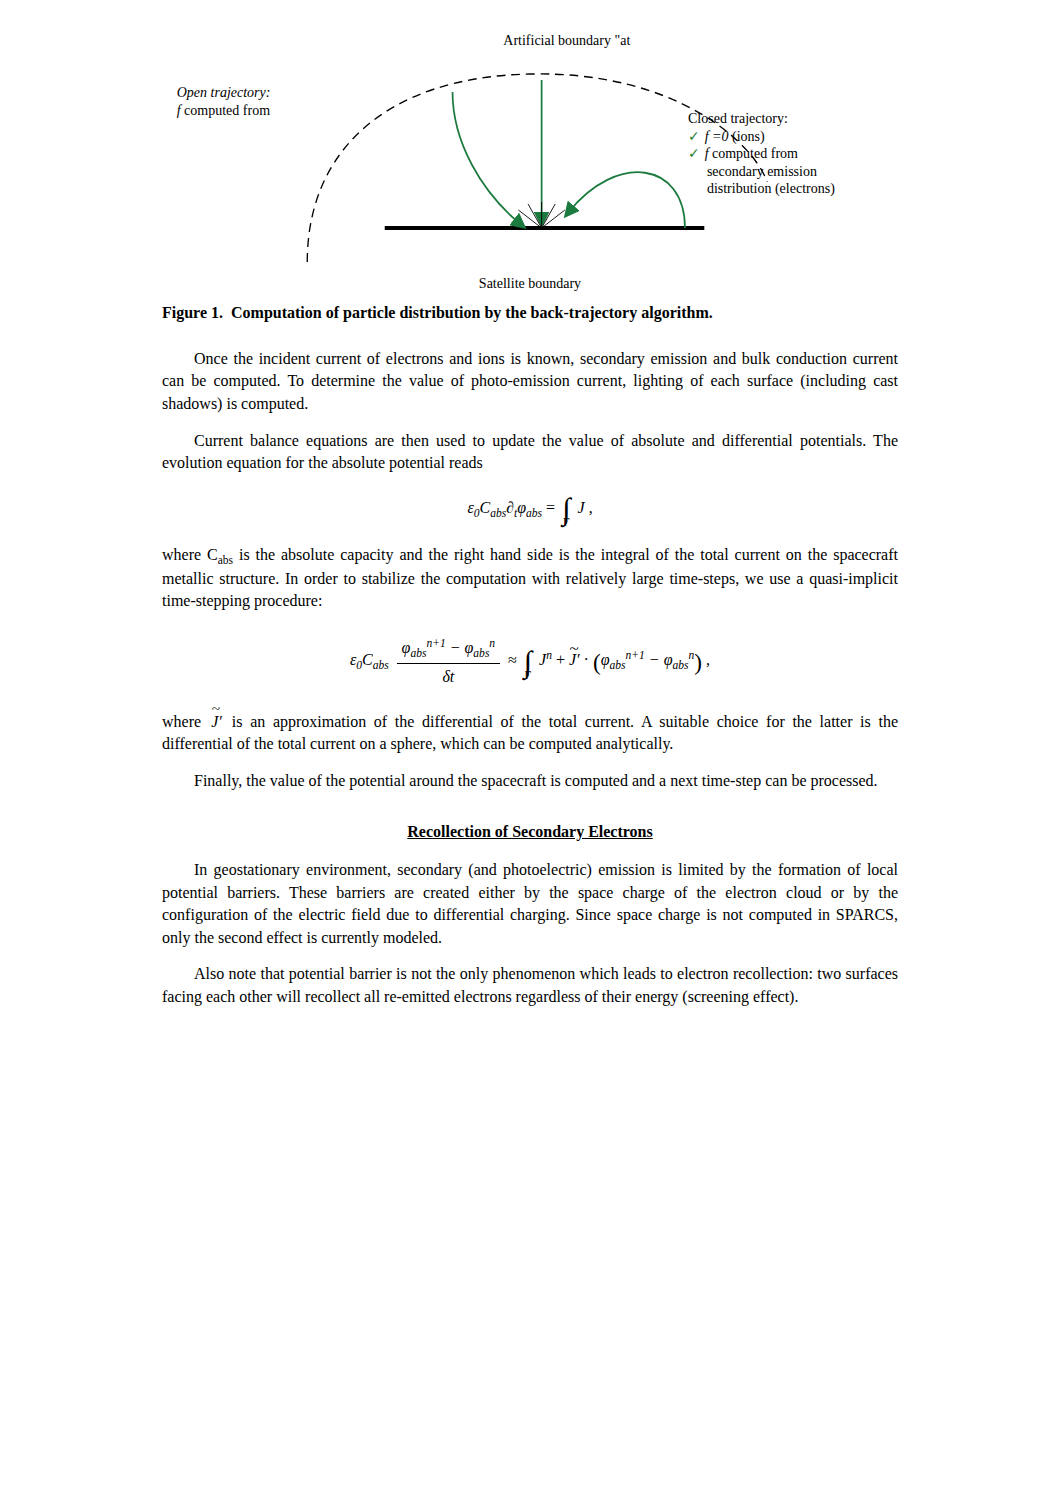Artificial boundary "at
Open trajectory:
f computed from
Closed trajectory:
✓f =0 (ions)
✓f computed from
secondary emission
distribution (electrons)
Satellite boundary
Figure 1. Computation of particle distribution by the back-trajectory algorithm.
Once the incident current of electrons and ions is known, secondary emission and bulk conduction current can be computed. To determine the value of photo-emission current, lighting of each surface (including cast shadows) is computed.
Current balance equations are then used to update the value of absolute and differential potentials. The evolution equation for the absolute potential reads
ε0Cabs∂tφabs = ∫Γ J ,
where Cabs is the absolute capacity and the right hand side is the integral of the total current on the spacecraft metallic structure. In order to stabilize the computation with relatively large time-steps, we use a quasi-implicit time-stepping procedure:
ε0Cabs φabsn+1 − φabsn δt ≈ ∫Γ Jn + J′ · (φabsn+1 − φabsn) ,
where J′ is an approximation of the differential of the total current. A suitable choice for the latter is the differential of the total current on a sphere, which can be computed analytically.
Finally, the value of the potential around the spacecraft is computed and a next time-step can be processed.
Recollection of Secondary Electrons
In geostationary environment, secondary (and photoelectric) emission is limited by the formation of local potential barriers. These barriers are created either by the space charge of the electron cloud or by the configuration of the electric field due to differential charging. Since space charge is not computed in SPARCS, only the second effect is currently modeled.
Also note that potential barrier is not the only phenomenon which leads to electron recollection: two surfaces facing each other will recollect all re-emitted electrons regardless of their energy (screening effect).